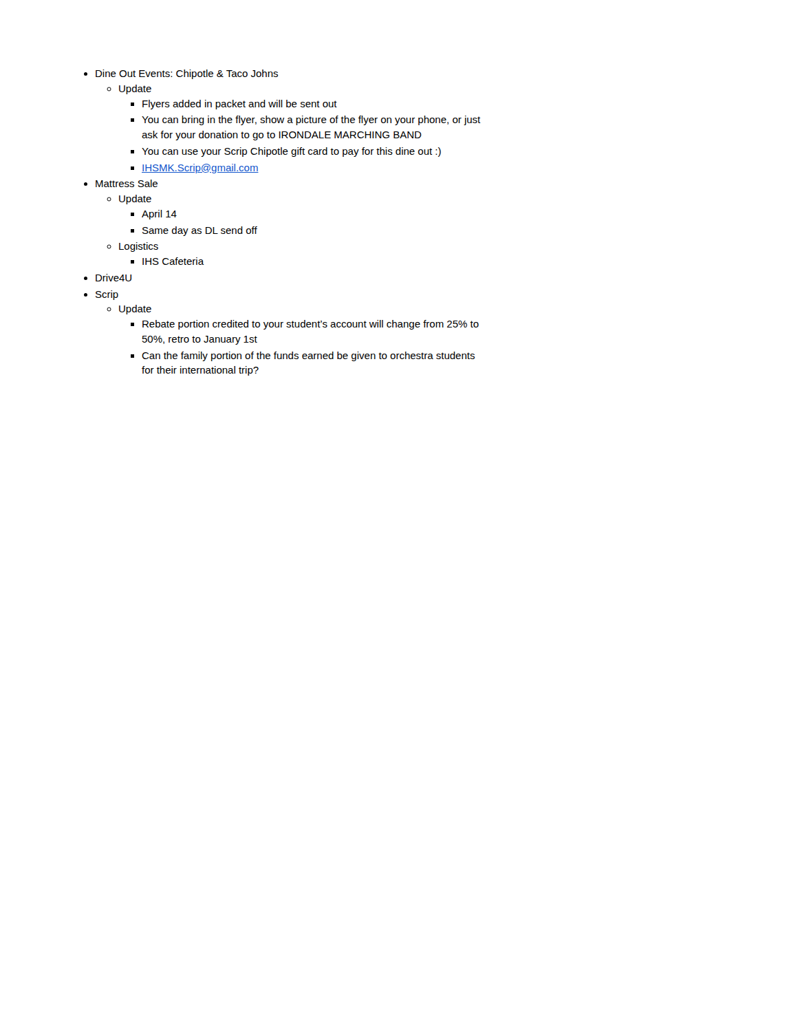Dine Out Events: Chipotle & Taco Johns
Update
Flyers added in packet and will be sent out
You can bring in the flyer, show a picture of the flyer on your phone, or just ask for your donation to go to IRONDALE MARCHING BAND
You can use your Scrip Chipotle gift card to pay for this dine out :)
IHSMK.Scrip@gmail.com
Mattress Sale
Update
April 14
Same day as DL send off
Logistics
IHS Cafeteria
Drive4U
Scrip
Update
Rebate portion credited to your student’s account will change from 25% to 50%, retro to January 1st
Can the family portion of the funds earned be given to orchestra students for their international trip?